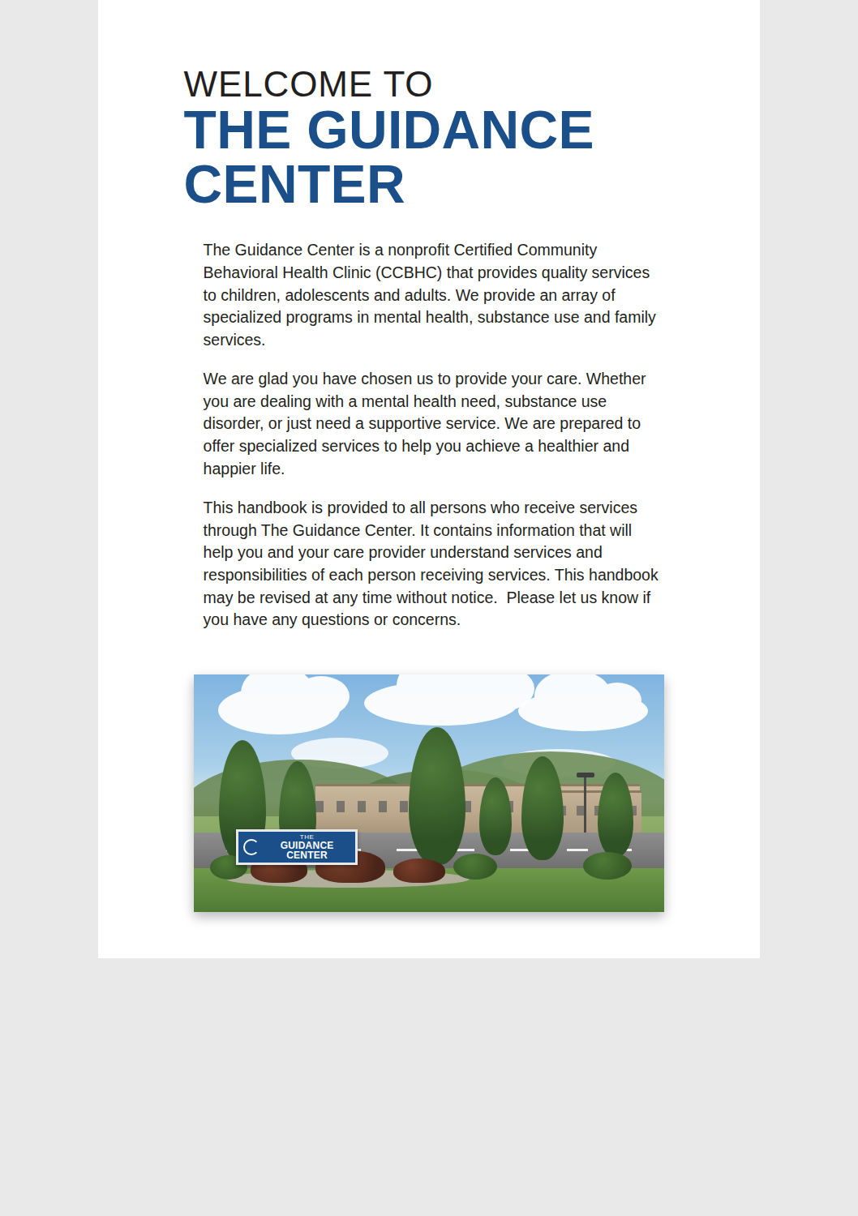Welcome to
The Guidance Center
The Guidance Center is a nonprofit Certified Community Behavioral Health Clinic (CCBHC) that provides quality services to children, adolescents and adults. We provide an array of specialized programs in mental health, substance use and family services.
We are glad you have chosen us to provide your care. Whether you are dealing with a mental health need, substance use disorder, or just need a supportive service. We are prepared to offer specialized services to help you achieve a healthier and happier life.
This handbook is provided to all persons who receive services through The Guidance Center. It contains information that will help you and your care provider understand services and responsibilities of each person receiving services. This handbook may be revised at any time without notice. Please let us know if you have any questions or concerns.
The Guidance Center